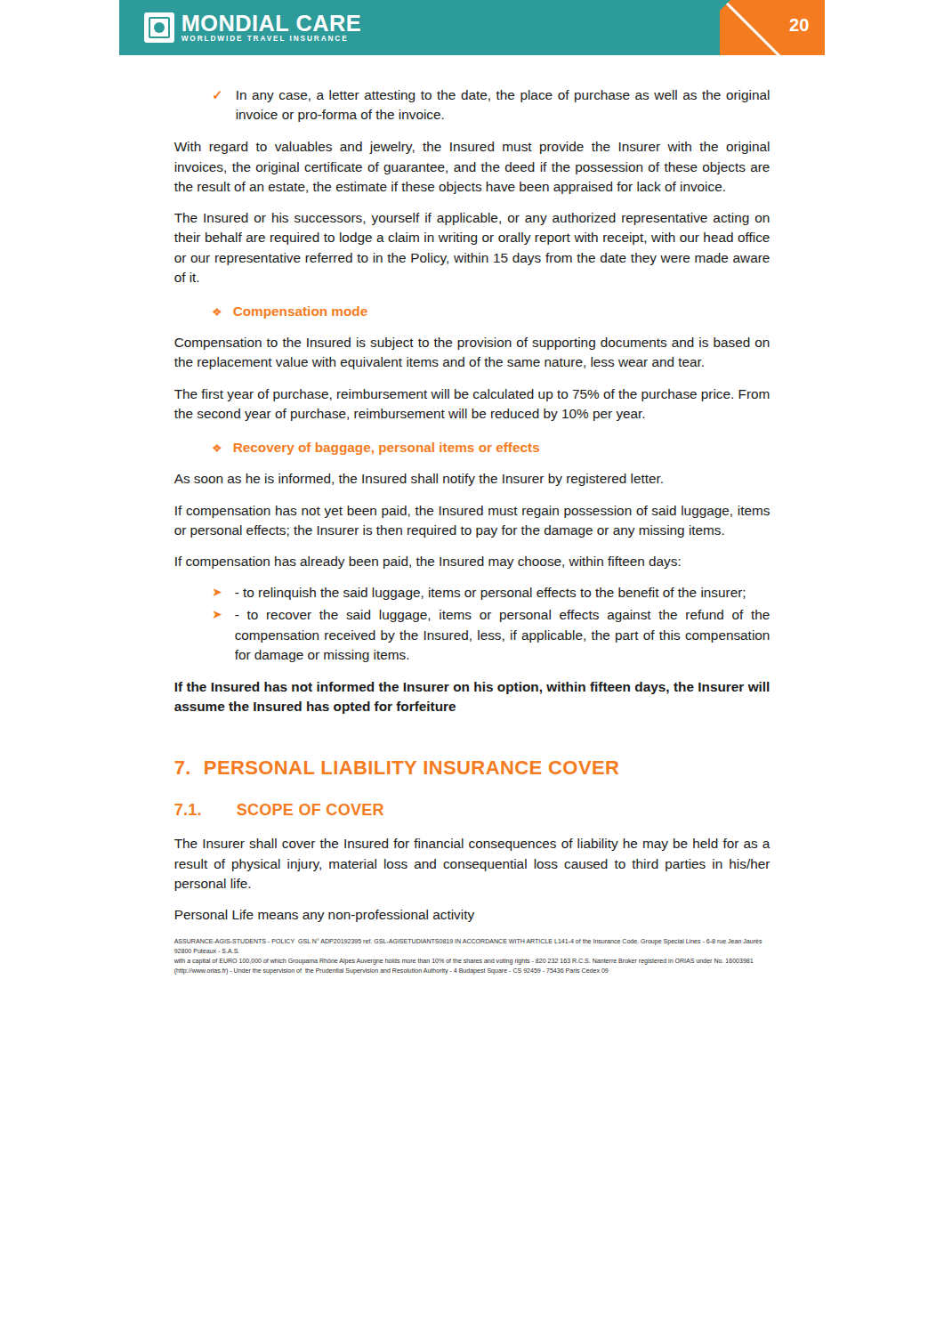MONDIAL CARE WORLDWIDE TRAVEL INSURANCE
20
✓ In any case, a letter attesting to the date, the place of purchase as well as the original invoice or pro-forma of the invoice.
With regard to valuables and jewelry, the Insured must provide the Insurer with the original invoices, the original certificate of guarantee, and the deed if the possession of these objects are the result of an estate, the estimate if these objects have been appraised for lack of invoice.
The Insured or his successors, yourself if applicable, or any authorized representative acting on their behalf are required to lodge a claim in writing or orally report with receipt, with our head office or our representative referred to in the Policy, within 15 days from the date they were made aware of it.
❖ Compensation mode
Compensation to the Insured is subject to the provision of supporting documents and is based on the replacement value with equivalent items and of the same nature, less wear and tear.
The first year of purchase, reimbursement will be calculated up to 75% of the purchase price. From the second year of purchase, reimbursement will be reduced by 10% per year.
❖ Recovery of baggage, personal items or effects
As soon as he is informed, the Insured shall notify the Insurer by registered letter.
If compensation has not yet been paid, the Insured must regain possession of said luggage, items or personal effects; the Insurer is then required to pay for the damage or any missing items.
If compensation has already been paid, the Insured may choose, within fifteen days:
➤ - to relinquish the said luggage, items or personal effects to the benefit of the insurer;
➤ - to recover the said luggage, items or personal effects against the refund of the compensation received by the Insured, less, if applicable, the part of this compensation for damage or missing items.
If the Insured has not informed the Insurer on his option, within fifteen days, the Insurer will assume the Insured has opted for forfeiture
7. PERSONAL LIABILITY INSURANCE COVER
7.1. SCOPE OF COVER
The Insurer shall cover the Insured for financial consequences of liability he may be held for as a result of physical injury, material loss and consequential loss caused to third parties in his/her personal life.
Personal Life means any non-professional activity
ASSURANCE-AGIS-STUDENTS - POLICY GSL N° ADP20192395 ref. GSL-AGISETUDIANTS0819 IN ACCORDANCE WITH ARTICLE L141-4 of the Insurance Code. Groupe Special Lines - 6-8 rue Jean Jaurès 92800 Puteaux - S.A.S.
with a capital of EURO 100,000 of which Groupama Rhône Alpes Auvergne holds more than 10% of the shares and voting rights - 820 232 163 R.C.S. Nanterre Broker registered in ORIAS under No. 16003981
(http://www.orias.fr) - Under the supervision of the Prudential Supervision and Resolution Authority - 4 Budapest Square - CS 92459 - 75436 Paris Cedex 09